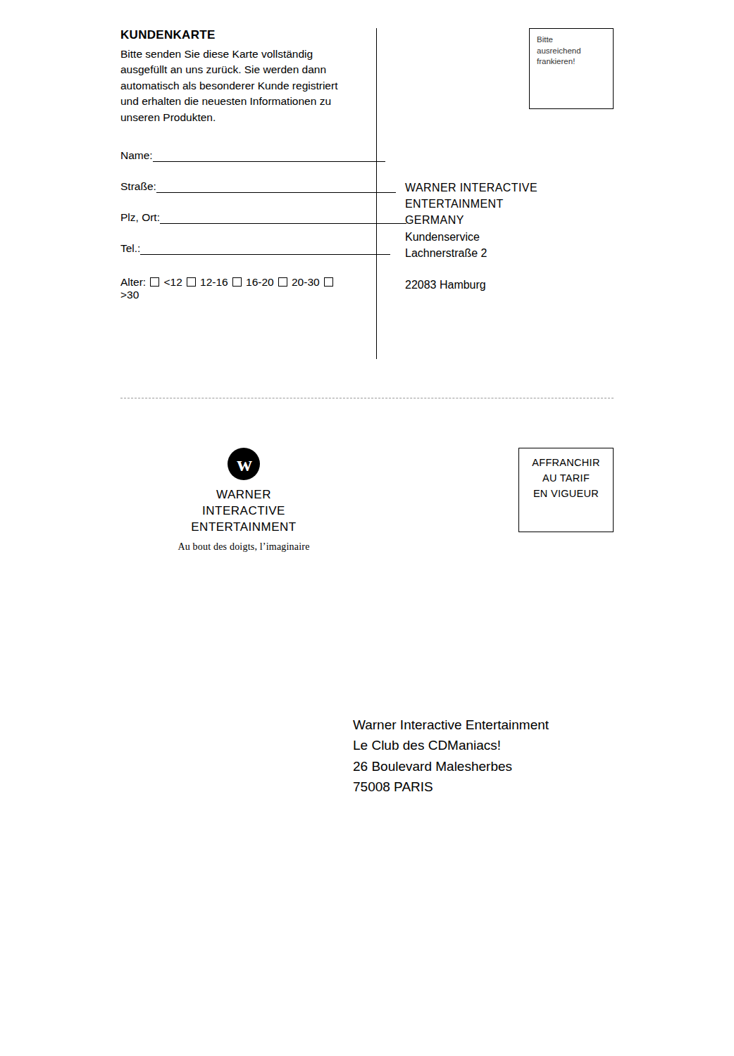KUNDENKARTE
Bitte senden Sie diese Karte vollständig ausgefüllt an uns zurück. Sie werden dann automatisch als besonderer Kunde registriert und erhalten die neuesten Informationen zu unseren Produkten.
Name:
Straße:
Plz, Ort:
Tel.:
Alter: <12 12-16 16-20 20-30 >30
Bitte
ausreichend
frankieren!
WARNER INTERACTIVE
ENTERTAINMENT
GERMANY
Kundenservice
Lachnerstraße 2
22083 Hamburg
w
WARNER
INTERACTIVE
ENTERTAINMENT
Au bout des doigts, l’imaginaire
AFFRANCHIR
AU TARIF
EN VIGUEUR
Warner Interactive Entertainment
Le Club des CDManiacs!
26 Boulevard Malesherbes
75008 PARIS